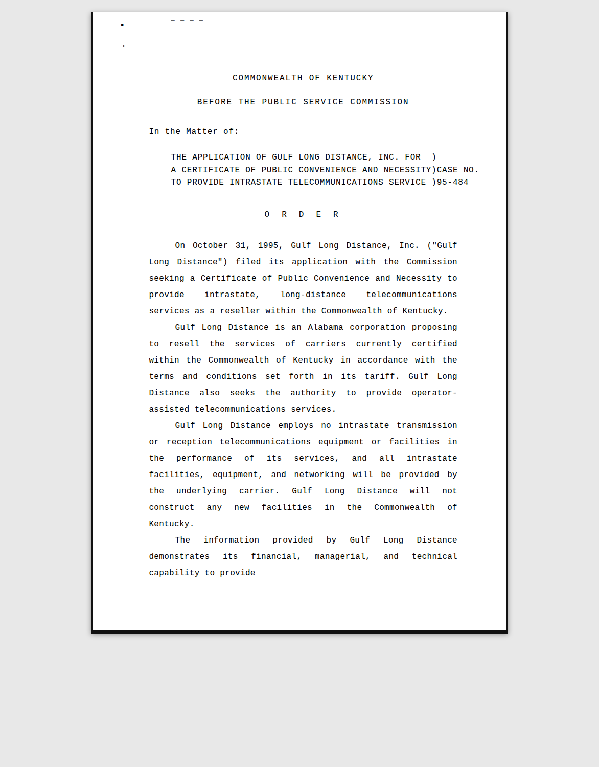•
•
— — — —
COMMONWEALTH OF KENTUCKY
BEFORE THE PUBLIC SERVICE COMMISSION
In the Matter of:
| THE APPLICATION OF GULF LONG DISTANCE, INC. FOR | ) | |
| A CERTIFICATE OF PUBLIC CONVENIENCE AND NECESSITY | ) | CASE NO. |
| TO PROVIDE INTRASTATE TELECOMMUNICATIONS SERVICE | ) | 95-484 |
O R D E R
On October 31, 1995, Gulf Long Distance, Inc. ("Gulf Long Distance") filed its application with the Commission seeking a Certificate of Public Convenience and Necessity to provide intrastate, long-distance telecommunications services as a reseller within the Commonwealth of Kentucky.
Gulf Long Distance is an Alabama corporation proposing to resell the services of carriers currently certified within the Commonwealth of Kentucky in accordance with the terms and conditions set forth in its tariff. Gulf Long Distance also seeks the authority to provide operator-assisted telecommunications services.
Gulf Long Distance employs no intrastate transmission or reception telecommunications equipment or facilities in the performance of its services, and all intrastate facilities, equipment, and networking will be provided by the underlying carrier. Gulf Long Distance will not construct any new facilities in the Commonwealth of Kentucky.
The information provided by Gulf Long Distance demonstrates its financial, managerial, and technical capability to provide